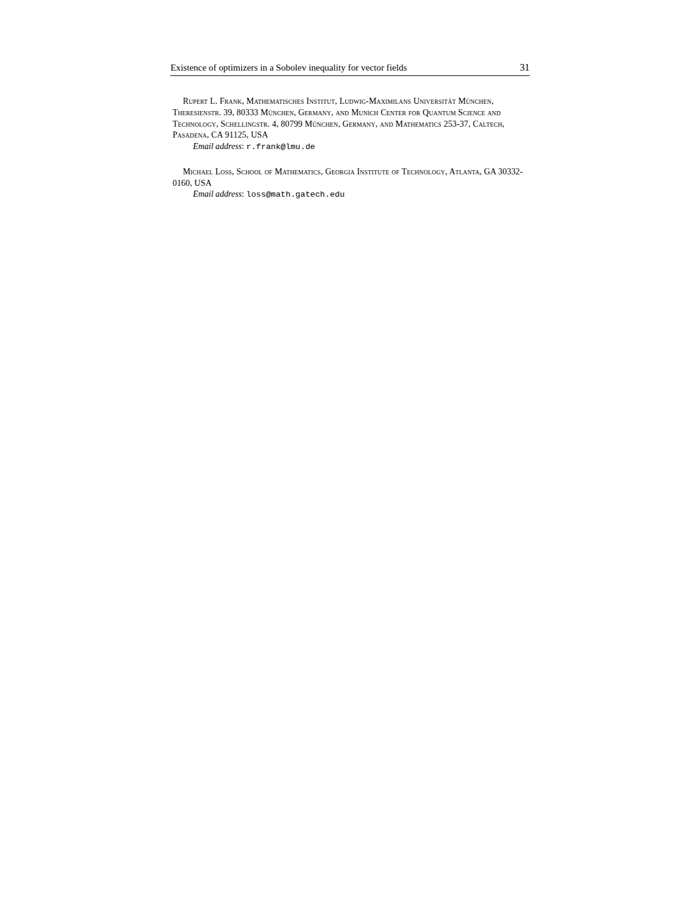Existence of optimizers in a Sobolev inequality for vector fields 31
Rupert L. Frank, Mathematisches Institut, Ludwig-Maximilans Universität München, Theresienstr. 39, 80333 München, Germany, and Munich Center for Quantum Science and Technology, Schellingstr. 4, 80799 München, Germany, and Mathematics 253-37, Caltech, Pasadena, CA 91125, USA
Email address: r.frank@lmu.de
Michael Loss, School of Mathematics, Georgia Institute of Technology, Atlanta, GA 30332-0160, USA
Email address: loss@math.gatech.edu